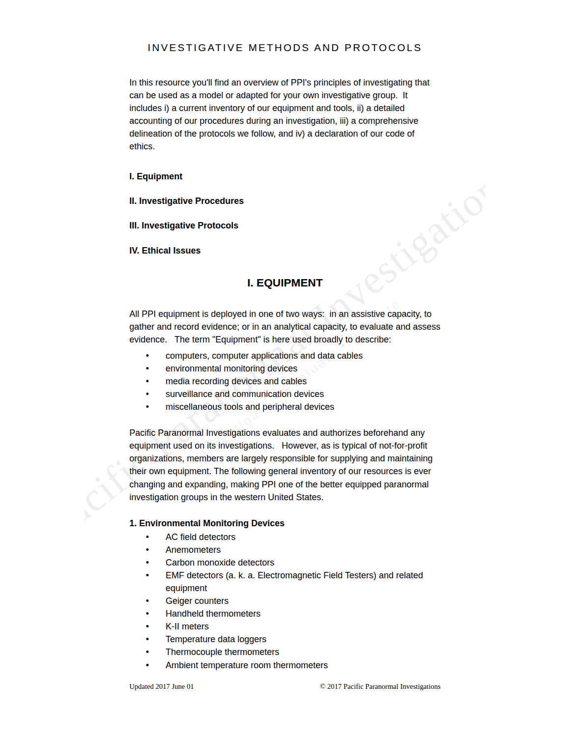Pacific Paranormal Investigations Investigate • Evaluate • Educate
Investigative Methods and Protocols
In this resource you'll find an overview of PPI's principles of investigating that can be used as a model or adapted for your own investigative group. It includes i) a current inventory of our equipment and tools, ii) a detailed accounting of our procedures during an investigation, iii) a comprehensive delineation of the protocols we follow, and iv) a declaration of our code of ethics.
I. Equipment
II. Investigative Procedures
III. Investigative Protocols
IV. Ethical Issues
I. EQUIPMENT
All PPI equipment is deployed in one of two ways: in an assistive capacity, to gather and record evidence; or in an analytical capacity, to evaluate and assess evidence. The term "Equipment" is here used broadly to describe:
computers, computer applications and data cables
environmental monitoring devices
media recording devices and cables
surveillance and communication devices
miscellaneous tools and peripheral devices
Pacific Paranormal Investigations evaluates and authorizes beforehand any equipment used on its investigations. However, as is typical of not-for-profit organizations, members are largely responsible for supplying and maintaining their own equipment. The following general inventory of our resources is ever changing and expanding, making PPI one of the better equipped paranormal investigation groups in the western United States.
1. Environmental Monitoring Devices
AC field detectors
Anemometers
Carbon monoxide detectors
EMF detectors (a. k. a. Electromagnetic Field Testers) and related equipment
Geiger counters
Handheld thermometers
K-II meters
Temperature data loggers
Thermocouple thermometers
Ambient temperature room thermometers
Updated 2017 June 01 © 2017 Pacific Paranormal Investigations